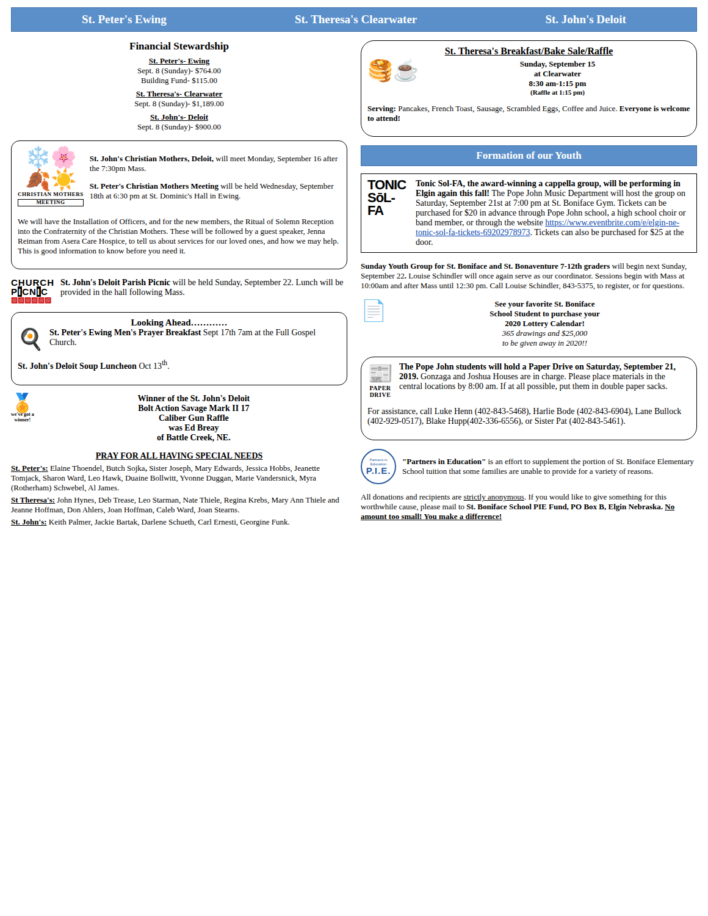St. Peter's Ewing St. Theresa's Clearwater St. John's Deloit
Financial Stewardship
St. Peter's- Ewing
Sept. 8 (Sunday)- $764.00
Building Fund- $115.00
St. Theresa's- Clearwater
Sept. 8 (Sunday)- $1,189.00
St. John's- Deloit
Sept. 8 (Sunday)- $900.00
❄️🌸
🍂☀️
CHRISTIAN MOTHERS
MEETING
St. John's Christian Mothers, Deloit, will meet Monday, September 16 after the 7:30pm Mass.
St. Peter's Christian Mothers Meeting will be held Wednesday, September 18th at 6:30 pm at St. Dominic's Hall in Ewing.
We will have the Installation of Officers, and for the new members, the Ritual of Solemn Reception into the Confraternity of the Christian Mothers. These will be followed by a guest speaker, Jenna Reiman from Asera Care Hospice, to tell us about services for our loved ones, and how we may help. This is good information to know before you need it.
CHURCH
PICNIC
▨▨▨▨▨▨
St. John's Deloit Parish Picnic will be held Sunday, September 22. Lunch will be provided in the hall following Mass.
Looking Ahead…………
🍳
St. Peter's Ewing Men's Prayer Breakfast Sept 17th 7am at the Full Gospel Church.
St. John's Deloit Soup Luncheon Oct 13th.
🏅
we've got a
winner!
Winner of the St. John's Deloit
Bolt Action Savage Mark II 17
Caliber Gun Raffle
was Ed Breay
of Battle Creek, NE.
PRAY FOR ALL HAVING SPECIAL NEEDS
St. Peter's: Elaine Thoendel, Butch Sojka, Sister Joseph, Mary Edwards, Jessica Hobbs, Jeanette Tomjack, Sharon Ward, Leo Hawk, Duaine Bollwitt, Yvonne Duggan, Marie Vandersnick, Myra (Rotherham) Schwebel, Al James.
St Theresa's: John Hynes, Deb Trease, Leo Starman, Nate Thiele, Regina Krebs, Mary Ann Thiele and Jeanne Hoffman, Don Ahlers, Joan Hoffman, Caleb Ward, Joan Stearns.
St. John's: Keith Palmer, Jackie Bartak, Darlene Schueth, Carl Ernesti, Georgine Funk.
St. Theresa's Breakfast/Bake Sale/Raffle
🥞☕
Sunday, September 15
at Clearwater
8:30 am-1:15 pm
(Raffle at 1:15 pm)
Serving: Pancakes, French Toast, Sausage, Scrambled Eggs, Coffee and Juice. Everyone is welcome to attend!
Formation of our Youth
TONIC
SōL-
FA
Tonic Sol-FA, the award-winning a cappella group, will be performing in Elgin again this fall! The Pope John Music Department will host the group on Saturday, September 21st at 7:00 pm at St. Boniface Gym. Tickets can be purchased for $20 in advance through Pope John school, a high school choir or band member, or through the website https://www.eventbrite.com/e/elgin-ne-tonic-sol-fa-tickets-69202978973. Tickets can also be purchased for $25 at the door.
Sunday Youth Group for St. Boniface and St. Bonaventure 7-12th graders will begin next Sunday, September 22. Louise Schindler will once again serve as our coordinator. Sessions begin with Mass at 10:00am and after Mass until 12:30 pm. Call Louise Schindler, 843-5375, to register, or for questions.
📄
See your favorite St. Boniface
School Student to purchase your
2020 Lottery Calendar!
365 drawings and $25,000
to be given away in 2020!!
📰
PAPER
DRIVE
The Pope John students will hold a Paper Drive on Saturday, September 21, 2019. Gonzaga and Joshua Houses are in charge. Please place materials in the central locations by 8:00 am. If at all possible, put them in double paper sacks.
For assistance, call Luke Henn (402-843-5468), Harlie Bode (402-843-6904), Lane Bullock (402-929-0517), Blake Hupp(402-336-6556), or Sister Pat (402-843-5461).
Partners in Education
P.I.E.
"Partners in Education" is an effort to supplement the portion of St. Boniface Elementary School tuition that some families are unable to provide for a variety of reasons.
All donations and recipients are strictly anonymous. If you would like to give something for this worthwhile cause, please mail to St. Boniface School PIE Fund, PO Box B, Elgin Nebraska. No amount too small! You make a difference!